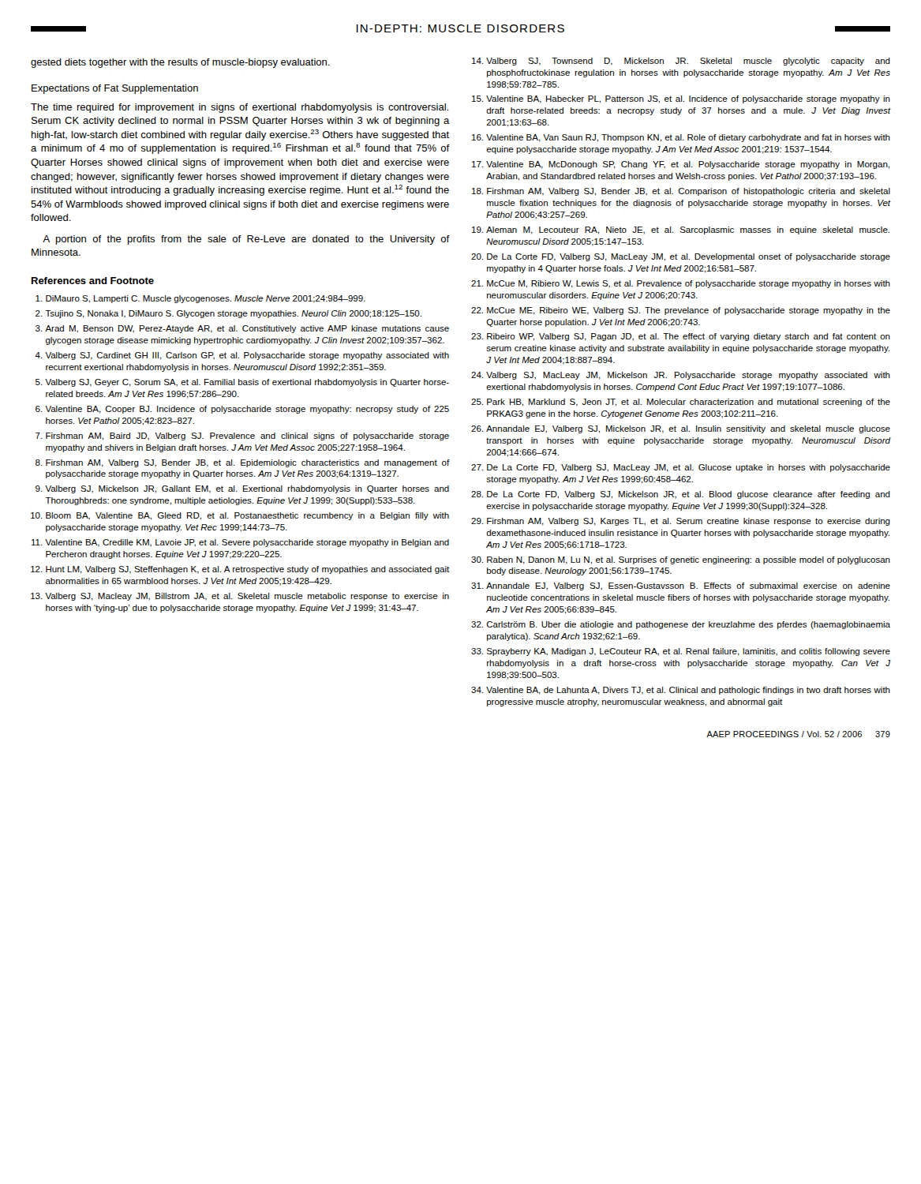IN-DEPTH: MUSCLE DISORDERS
gested diets together with the results of muscle-biopsy evaluation.
Expectations of Fat Supplementation
The time required for improvement in signs of exertional rhabdomyolysis is controversial. Serum CK activity declined to normal in PSSM Quarter Horses within 3 wk of beginning a high-fat, low-starch diet combined with regular daily exercise.23 Others have suggested that a minimum of 4 mo of supplementation is required.16 Firshman et al.8 found that 75% of Quarter Horses showed clinical signs of improvement when both diet and exercise were changed; however, significantly fewer horses showed improvement if dietary changes were instituted without introducing a gradually increasing exercise regime. Hunt et al.12 found the 54% of Warmbloods showed improved clinical signs if both diet and exercise regimens were followed.
A portion of the profits from the sale of Re-Leve are donated to the University of Minnesota.
References and Footnote
DiMauro S, Lamperti C. Muscle glycogenoses. Muscle Nerve 2001;24:984–999.
Tsujino S, Nonaka I, DiMauro S. Glycogen storage myopathies. Neurol Clin 2000;18:125–150.
Arad M, Benson DW, Perez-Atayde AR, et al. Constitutively active AMP kinase mutations cause glycogen storage disease mimicking hypertrophic cardiomyopathy. J Clin Invest 2002;109:357–362.
Valberg SJ, Cardinet GH III, Carlson GP, et al. Polysaccharide storage myopathy associated with recurrent exertional rhabdomyolysis in horses. Neuromuscul Disord 1992;2:351–359.
Valberg SJ, Geyer C, Sorum SA, et al. Familial basis of exertional rhabdomyolysis in Quarter horse-related breeds. Am J Vet Res 1996;57:286–290.
Valentine BA, Cooper BJ. Incidence of polysaccharide storage myopathy: necropsy study of 225 horses. Vet Pathol 2005;42:823–827.
Firshman AM, Baird JD, Valberg SJ. Prevalence and clinical signs of polysaccharide storage myopathy and shivers in Belgian draft horses. J Am Vet Med Assoc 2005;227:1958–1964.
Firshman AM, Valberg SJ, Bender JB, et al. Epidemiologic characteristics and management of polysaccharide storage myopathy in Quarter horses. Am J Vet Res 2003;64:1319–1327.
Valberg SJ, Mickelson JR, Gallant EM, et al. Exertional rhabdomyolysis in Quarter horses and Thoroughbreds: one syndrome, multiple aetiologies. Equine Vet J 1999; 30(Suppl):533–538.
Bloom BA, Valentine BA, Gleed RD, et al. Postanaesthetic recumbency in a Belgian filly with polysaccharide storage myopathy. Vet Rec 1999;144:73–75.
Valentine BA, Credille KM, Lavoie JP, et al. Severe polysaccharide storage myopathy in Belgian and Percheron draught horses. Equine Vet J 1997;29:220–225.
Hunt LM, Valberg SJ, Steffenhagen K, et al. A retrospective study of myopathies and associated gait abnormalities in 65 warmblood horses. J Vet Int Med 2005;19:428–429.
Valberg SJ, Macleay JM, Billstrom JA, et al. Skeletal muscle metabolic response to exercise in horses with ‘tying-up’ due to polysaccharide storage myopathy. Equine Vet J 1999; 31:43–47.
Valberg SJ, Townsend D, Mickelson JR. Skeletal muscle glycolytic capacity and phosphofructokinase regulation in horses with polysaccharide storage myopathy. Am J Vet Res 1998;59:782–785.
Valentine BA, Habecker PL, Patterson JS, et al. Incidence of polysaccharide storage myopathy in draft horse-related breeds: a necropsy study of 37 horses and a mule. J Vet Diag Invest 2001;13:63–68.
Valentine BA, Van Saun RJ, Thompson KN, et al. Role of dietary carbohydrate and fat in horses with equine polysaccharide storage myopathy. J Am Vet Med Assoc 2001;219: 1537–1544.
Valentine BA, McDonough SP, Chang YF, et al. Polysaccharide storage myopathy in Morgan, Arabian, and Standardbred related horses and Welsh-cross ponies. Vet Pathol 2000;37:193–196.
Firshman AM, Valberg SJ, Bender JB, et al. Comparison of histopathologic criteria and skeletal muscle fixation techniques for the diagnosis of polysaccharide storage myopathy in horses. Vet Pathol 2006;43:257–269.
Aleman M, Lecouteur RA, Nieto JE, et al. Sarcoplasmic masses in equine skeletal muscle. Neuromuscul Disord 2005;15:147–153.
De La Corte FD, Valberg SJ, MacLeay JM, et al. Developmental onset of polysaccharide storage myopathy in 4 Quarter horse foals. J Vet Int Med 2002;16:581–587.
McCue M, Ribiero W, Lewis S, et al. Prevalence of polysaccharide storage myopathy in horses with neuromuscular disorders. Equine Vet J 2006;20:743.
McCue ME, Ribeiro WE, Valberg SJ. The prevelance of polysaccharide storage myopathy in the Quarter horse population. J Vet Int Med 2006;20:743.
Ribeiro WP, Valberg SJ, Pagan JD, et al. The effect of varying dietary starch and fat content on serum creatine kinase activity and substrate availability in equine polysaccharide storage myopathy. J Vet Int Med 2004;18:887–894.
Valberg SJ, MacLeay JM, Mickelson JR. Polysaccharide storage myopathy associated with exertional rhabdomyolysis in horses. Compend Cont Educ Pract Vet 1997;19:1077–1086.
Park HB, Marklund S, Jeon JT, et al. Molecular characterization and mutational screening of the PRKAG3 gene in the horse. Cytogenet Genome Res 2003;102:211–216.
Annandale EJ, Valberg SJ, Mickelson JR, et al. Insulin sensitivity and skeletal muscle glucose transport in horses with equine polysaccharide storage myopathy. Neuromuscul Disord 2004;14:666–674.
De La Corte FD, Valberg SJ, MacLeay JM, et al. Glucose uptake in horses with polysaccharide storage myopathy. Am J Vet Res 1999;60:458–462.
De La Corte FD, Valberg SJ, Mickelson JR, et al. Blood glucose clearance after feeding and exercise in polysaccharide storage myopathy. Equine Vet J 1999;30(Suppl):324–328.
Firshman AM, Valberg SJ, Karges TL, et al. Serum creatine kinase response to exercise during dexamethasone-induced insulin resistance in Quarter horses with polysaccharide storage myopathy. Am J Vet Res 2005;66:1718–1723.
Raben N, Danon M, Lu N, et al. Surprises of genetic engineering: a possible model of polyglucosan body disease. Neurology 2001;56:1739–1745.
Annandale EJ, Valberg SJ, Essen-Gustavsson B. Effects of submaximal exercise on adenine nucleotide concentrations in skeletal muscle fibers of horses with polysaccharide storage myopathy. Am J Vet Res 2005;66:839–845.
Carlström B. Uber die atiologie and pathogenese der kreuzlahme des pferdes (haemaglobinaemia paralytica). Scand Arch 1932;62:1–69.
Sprayberry KA, Madigan J, LeCouteur RA, et al. Renal failure, laminitis, and colitis following severe rhabdomyolysis in a draft horse-cross with polysaccharide storage myopathy. Can Vet J 1998;39:500–503.
Valentine BA, de Lahunta A, Divers TJ, et al. Clinical and pathologic findings in two draft horses with progressive muscle atrophy, neuromuscular weakness, and abnormal gait
AAEP PROCEEDINGS / Vol. 52 / 2006 379